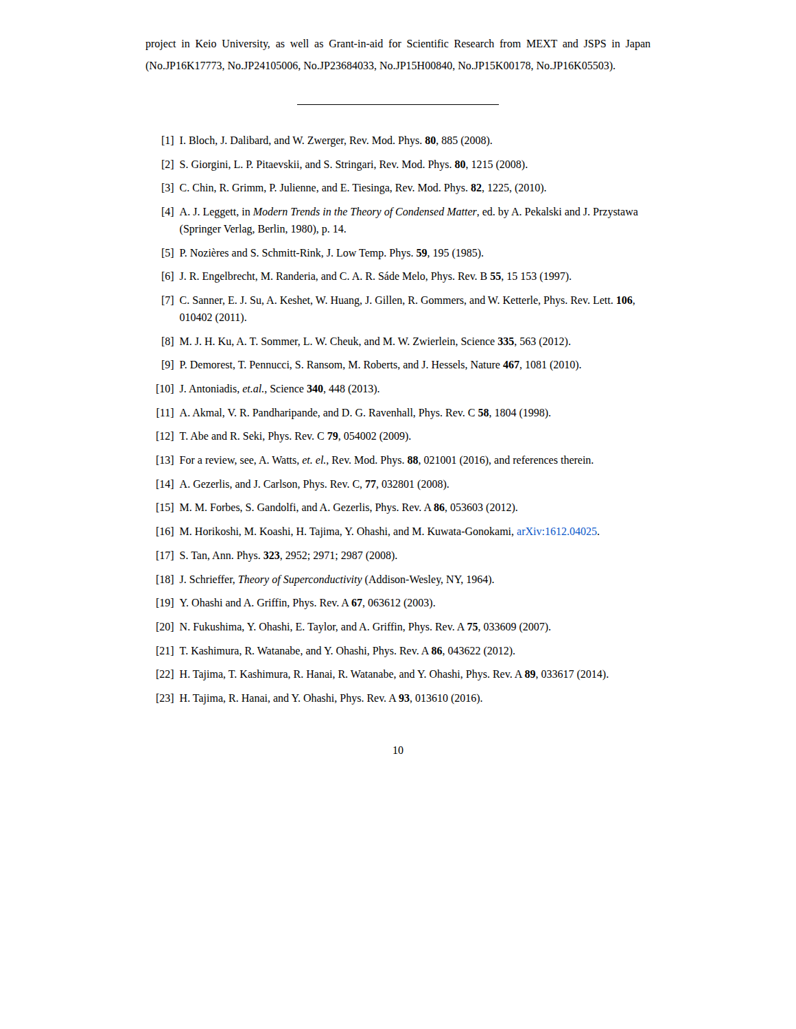project in Keio University, as well as Grant-in-aid for Scientific Research from MEXT and JSPS in Japan (No.JP16K17773, No.JP24105006, No.JP23684033, No.JP15H00840, No.JP15K00178, No.JP16K05503).
I. Bloch, J. Dalibard, and W. Zwerger, Rev. Mod. Phys. 80, 885 (2008).
S. Giorgini, L. P. Pitaevskii, and S. Stringari, Rev. Mod. Phys. 80, 1215 (2008).
C. Chin, R. Grimm, P. Julienne, and E. Tiesinga, Rev. Mod. Phys. 82, 1225, (2010).
A. J. Leggett, in Modern Trends in the Theory of Condensed Matter, ed. by A. Pekalski and J. Przystawa (Springer Verlag, Berlin, 1980), p. 14.
P. Nozières and S. Schmitt-Rink, J. Low Temp. Phys. 59, 195 (1985).
J. R. Engelbrecht, M. Randeria, and C. A. R. Sáde Melo, Phys. Rev. B 55, 15 153 (1997).
C. Sanner, E. J. Su, A. Keshet, W. Huang, J. Gillen, R. Gommers, and W. Ketterle, Phys. Rev. Lett. 106, 010402 (2011).
M. J. H. Ku, A. T. Sommer, L. W. Cheuk, and M. W. Zwierlein, Science 335, 563 (2012).
P. Demorest, T. Pennucci, S. Ransom, M. Roberts, and J. Hessels, Nature 467, 1081 (2010).
J. Antoniadis, et.al., Science 340, 448 (2013).
A. Akmal, V. R. Pandharipande, and D. G. Ravenhall, Phys. Rev. C 58, 1804 (1998).
T. Abe and R. Seki, Phys. Rev. C 79, 054002 (2009).
For a review, see, A. Watts, et. el., Rev. Mod. Phys. 88, 021001 (2016), and references therein.
A. Gezerlis, and J. Carlson, Phys. Rev. C, 77, 032801 (2008).
M. M. Forbes, S. Gandolfi, and A. Gezerlis, Phys. Rev. A 86, 053603 (2012).
M. Horikoshi, M. Koashi, H. Tajima, Y. Ohashi, and M. Kuwata-Gonokami, arXiv:1612.04025.
S. Tan, Ann. Phys. 323, 2952; 2971; 2987 (2008).
J. Schrieffer, Theory of Superconductivity (Addison-Wesley, NY, 1964).
Y. Ohashi and A. Griffin, Phys. Rev. A 67, 063612 (2003).
N. Fukushima, Y. Ohashi, E. Taylor, and A. Griffin, Phys. Rev. A 75, 033609 (2007).
T. Kashimura, R. Watanabe, and Y. Ohashi, Phys. Rev. A 86, 043622 (2012).
H. Tajima, T. Kashimura, R. Hanai, R. Watanabe, and Y. Ohashi, Phys. Rev. A 89, 033617 (2014).
H. Tajima, R. Hanai, and Y. Ohashi, Phys. Rev. A 93, 013610 (2016).
10